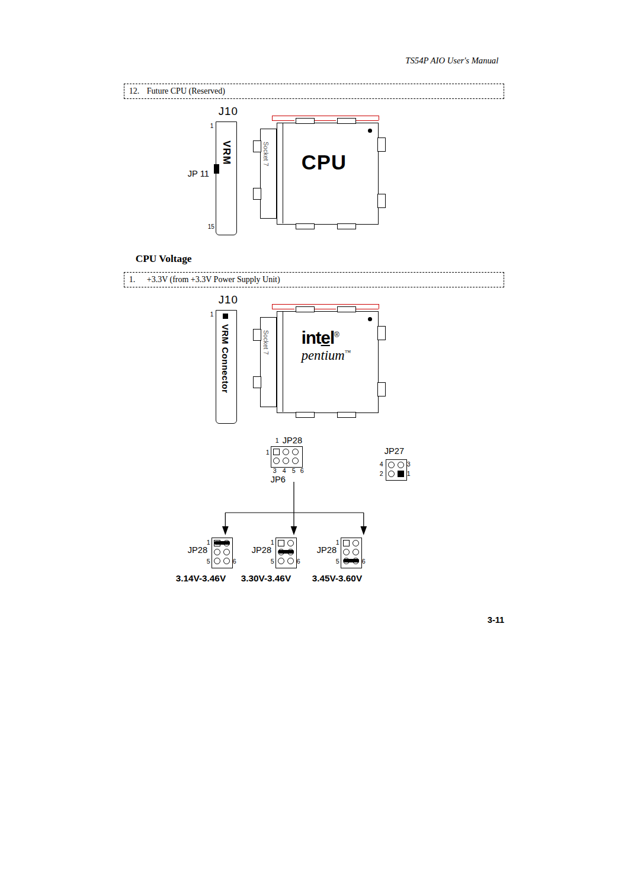TS54P AIO User's Manual
12. Future CPU (Reserved)
J10
1
15
VRM
JP 11
Socket 7
CPU
CPU Voltage
1. +3.3V (from +3.3V Power Supply Unit)
J10
1
VRM Connector
Socket 7
intel®
pentium™
JP28
1
1
3
4
5
6
JP6
JP27
4
3
2
1
JP28
1
5
6
JP28
1
5
6
JP28
1
5
6
3.14V-3.46V
3.30V-3.46V
3.45V-3.60V
3-11